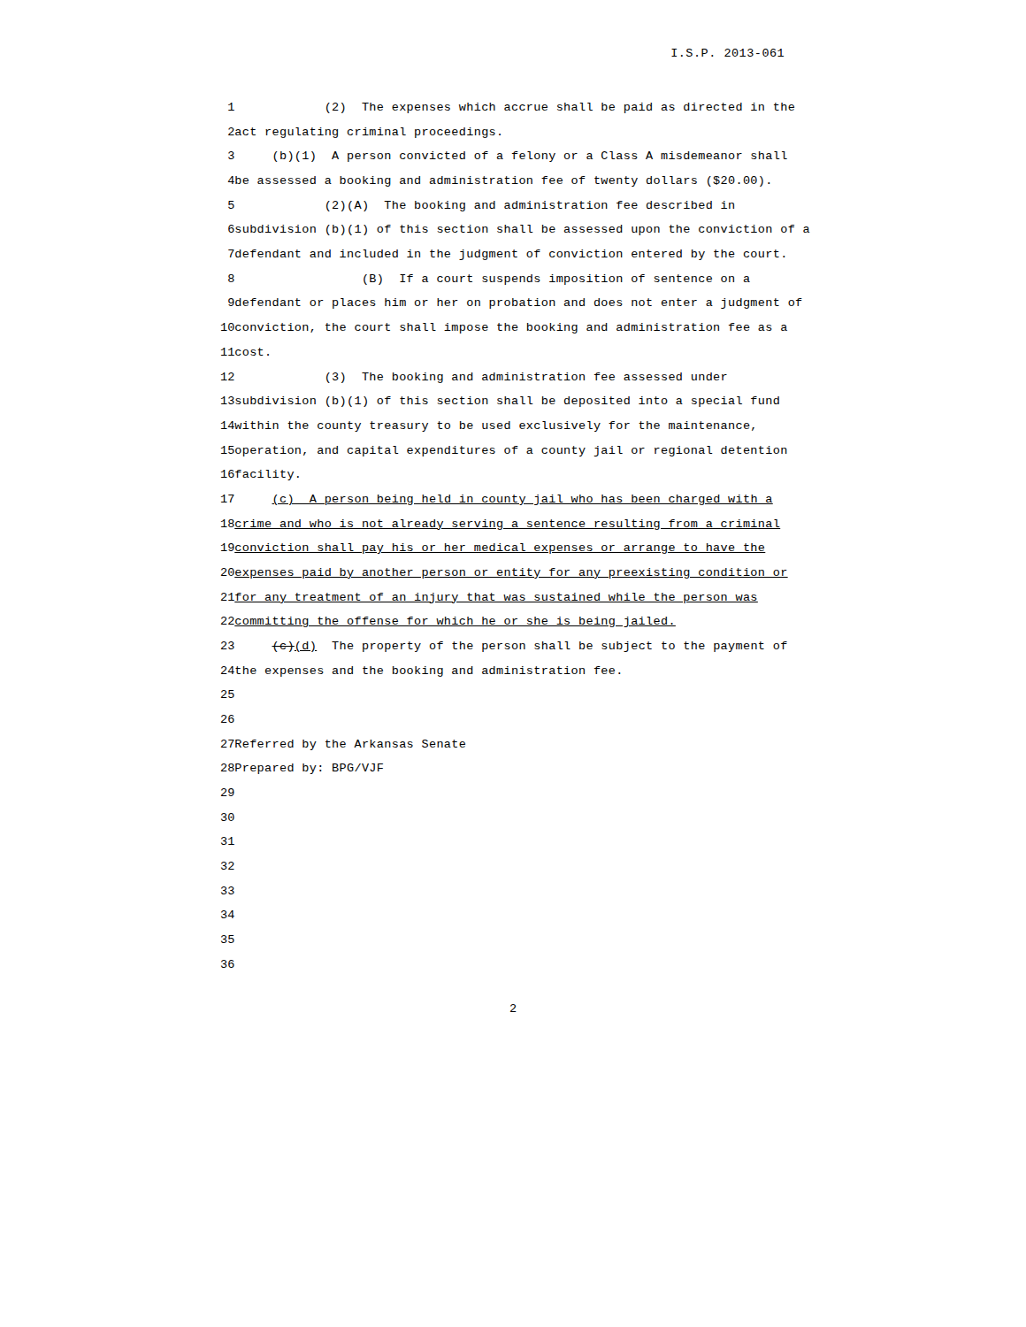I.S.P. 2013-061
| 1 | (2) The expenses which accrue shall be paid as directed in the |
| 2 | act regulating criminal proceedings. |
| 3 | (b)(1) A person convicted of a felony or a Class A misdemeanor shall |
| 4 | be assessed a booking and administration fee of twenty dollars ($20.00). |
| 5 | (2)(A) The booking and administration fee described in |
| 6 | subdivision (b)(1) of this section shall be assessed upon the conviction of a |
| 7 | defendant and included in the judgment of conviction entered by the court. |
| 8 | (B) If a court suspends imposition of sentence on a |
| 9 | defendant or places him or her on probation and does not enter a judgment of |
| 10 | conviction, the court shall impose the booking and administration fee as a |
| 11 | cost. |
| 12 | (3) The booking and administration fee assessed under |
| 13 | subdivision (b)(1) of this section shall be deposited into a special fund |
| 14 | within the county treasury to be used exclusively for the maintenance, |
| 15 | operation, and capital expenditures of a county jail or regional detention |
| 16 | facility. |
| 17 | (c) A person being held in county jail who has been charged with a |
| 18 | crime and who is not already serving a sentence resulting from a criminal |
| 19 | conviction shall pay his or her medical expenses or arrange to have the |
| 20 | expenses paid by another person or entity for any preexisting condition or |
| 21 | for any treatment of an injury that was sustained while the person was |
| 22 | committing the offense for which he or she is being jailed. |
| 23 | (c) (d) The property of the person shall be subject to the payment of |
| 24 | the expenses and the booking and administration fee. |
| 25 | |
| 26 | |
| 27 | Referred by the Arkansas Senate |
| 28 | Prepared by: BPG/VJF |
| 29 | |
| 30 | |
| 31 | |
| 32 | |
| 33 | |
| 34 | |
| 35 | |
| 36 | |
2